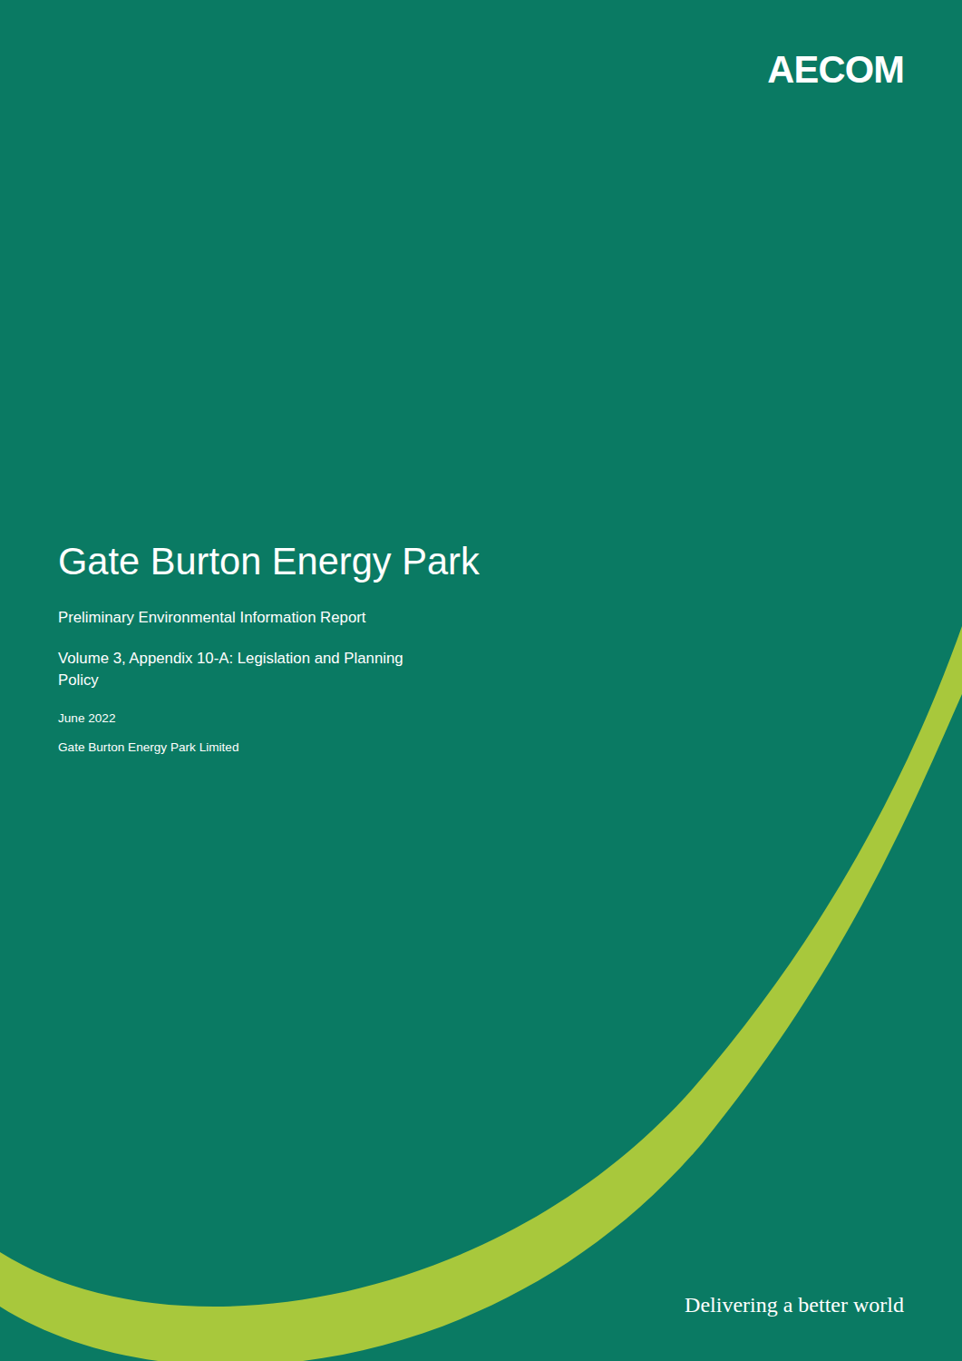AECOM
Gate Burton Energy Park
Preliminary Environmental Information Report
Volume 3, Appendix 10-A: Legislation and Planning Policy
June 2022
Gate Burton Energy Park Limited
Delivering a better world